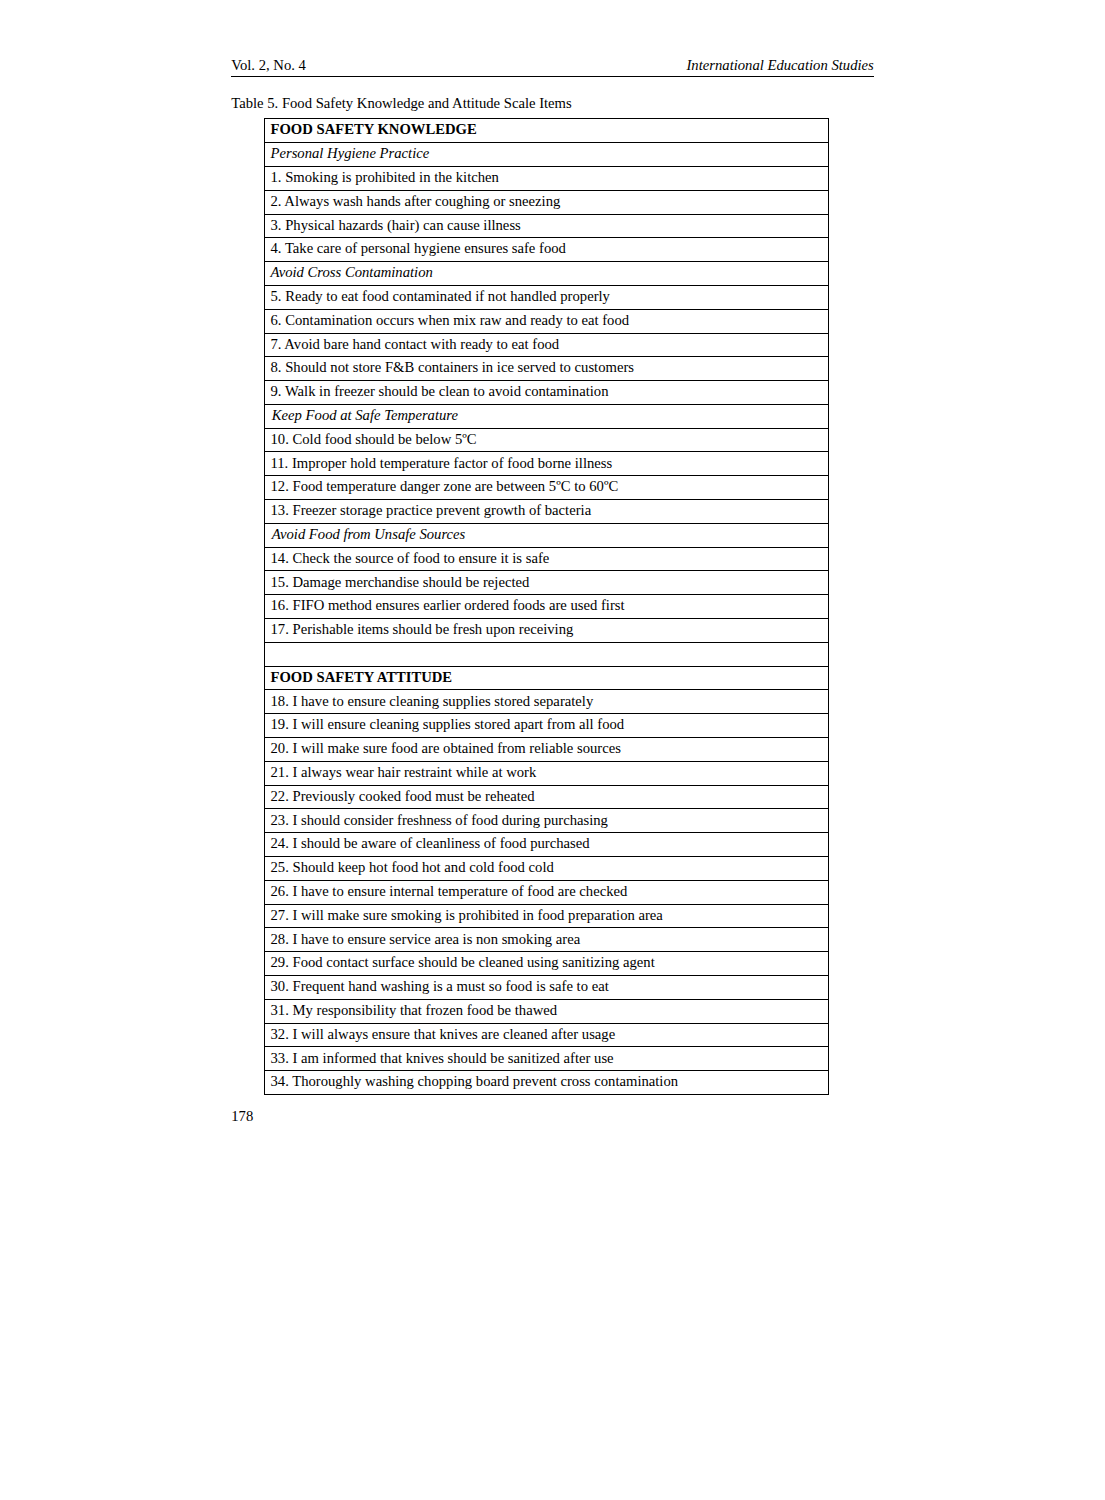Vol. 2, No. 4 International Education Studies
Table 5. Food Safety Knowledge and Attitude Scale Items
| FOOD SAFETY KNOWLEDGE |
| Personal Hygiene Practice |
| 1. Smoking is prohibited in the kitchen |
| 2. Always wash hands after coughing or sneezing |
| 3. Physical hazards (hair) can cause illness |
| 4. Take care of personal hygiene ensures safe food |
| Avoid Cross Contamination |
| 5. Ready to eat food contaminated if not handled properly |
| 6. Contamination occurs when mix raw and ready to eat food |
| 7. Avoid bare hand contact with ready to eat food |
| 8. Should not store F&B containers in ice served to customers |
| 9. Walk in freezer should be clean to avoid contamination |
| Keep Food at Safe Temperature |
| 10. Cold food should be below 5ºC |
| 11. Improper hold temperature factor of food borne illness |
| 12. Food temperature danger zone are between 5ºC to 60ºC |
| 13. Freezer storage practice prevent growth of bacteria |
| Avoid Food from Unsafe Sources |
| 14. Check the source of food to ensure it is safe |
| 15. Damage merchandise should be rejected |
| 16. FIFO method ensures earlier ordered foods are used first |
| 17. Perishable items should be fresh upon receiving |
| FOOD SAFETY ATTITUDE |
| 18. I have to ensure cleaning supplies stored separately |
| 19. I will ensure cleaning supplies stored apart from all food |
| 20. I will make sure food are obtained from reliable sources |
| 21. I always wear hair restraint while at work |
| 22. Previously cooked food must be reheated |
| 23. I should consider freshness of food during purchasing |
| 24. I should be aware of cleanliness of food purchased |
| 25. Should keep hot food hot and cold food cold |
| 26. I have to ensure internal temperature of food are checked |
| 27. I will make sure smoking is prohibited in food preparation area |
| 28. I have to ensure service area is non smoking area |
| 29. Food contact surface should be cleaned using sanitizing agent |
| 30. Frequent hand washing is a must so food is safe to eat |
| 31. My responsibility that frozen food be thawed |
| 32. I will always ensure that knives are cleaned after usage |
| 33. I am informed that knives should be sanitized after use |
| 34. Thoroughly washing chopping board prevent cross contamination |
178